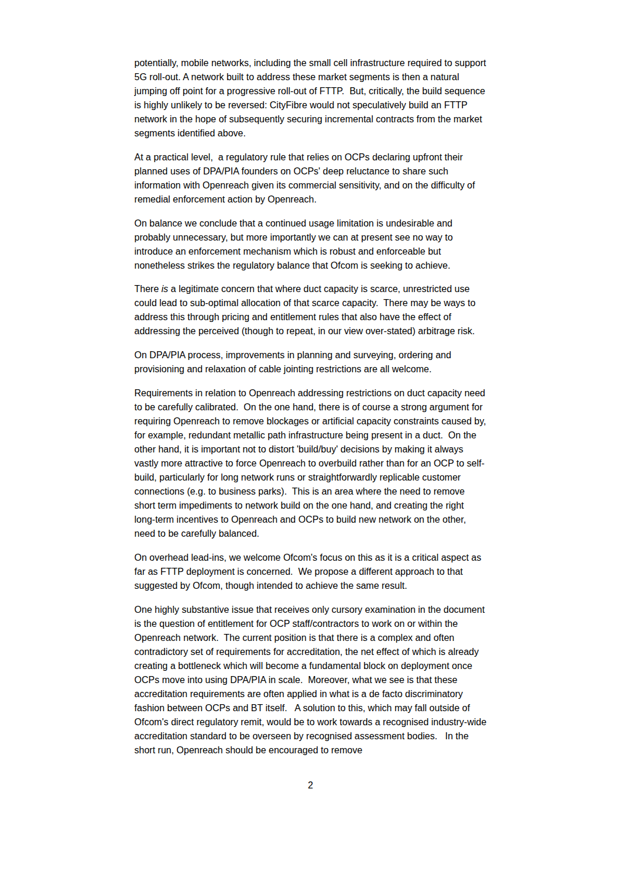potentially, mobile networks, including the small cell infrastructure required to support 5G roll-out. A network built to address these market segments is then a natural jumping off point for a progressive roll-out of FTTP. But, critically, the build sequence is highly unlikely to be reversed: CityFibre would not speculatively build an FTTP network in the hope of subsequently securing incremental contracts from the market segments identified above.
At a practical level, a regulatory rule that relies on OCPs declaring upfront their planned uses of DPA/PIA founders on OCPs' deep reluctance to share such information with Openreach given its commercial sensitivity, and on the difficulty of remedial enforcement action by Openreach.
On balance we conclude that a continued usage limitation is undesirable and probably unnecessary, but more importantly we can at present see no way to introduce an enforcement mechanism which is robust and enforceable but nonetheless strikes the regulatory balance that Ofcom is seeking to achieve.
There is a legitimate concern that where duct capacity is scarce, unrestricted use could lead to sub-optimal allocation of that scarce capacity. There may be ways to address this through pricing and entitlement rules that also have the effect of addressing the perceived (though to repeat, in our view over-stated) arbitrage risk.
On DPA/PIA process, improvements in planning and surveying, ordering and provisioning and relaxation of cable jointing restrictions are all welcome.
Requirements in relation to Openreach addressing restrictions on duct capacity need to be carefully calibrated. On the one hand, there is of course a strong argument for requiring Openreach to remove blockages or artificial capacity constraints caused by, for example, redundant metallic path infrastructure being present in a duct. On the other hand, it is important not to distort 'build/buy' decisions by making it always vastly more attractive to force Openreach to overbuild rather than for an OCP to self-build, particularly for long network runs or straightforwardly replicable customer connections (e.g. to business parks). This is an area where the need to remove short term impediments to network build on the one hand, and creating the right long-term incentives to Openreach and OCPs to build new network on the other, need to be carefully balanced.
On overhead lead-ins, we welcome Ofcom's focus on this as it is a critical aspect as far as FTTP deployment is concerned. We propose a different approach to that suggested by Ofcom, though intended to achieve the same result.
One highly substantive issue that receives only cursory examination in the document is the question of entitlement for OCP staff/contractors to work on or within the Openreach network. The current position is that there is a complex and often contradictory set of requirements for accreditation, the net effect of which is already creating a bottleneck which will become a fundamental block on deployment once OCPs move into using DPA/PIA in scale. Moreover, what we see is that these accreditation requirements are often applied in what is a de facto discriminatory fashion between OCPs and BT itself. A solution to this, which may fall outside of Ofcom's direct regulatory remit, would be to work towards a recognised industry-wide accreditation standard to be overseen by recognised assessment bodies. In the short run, Openreach should be encouraged to remove
2